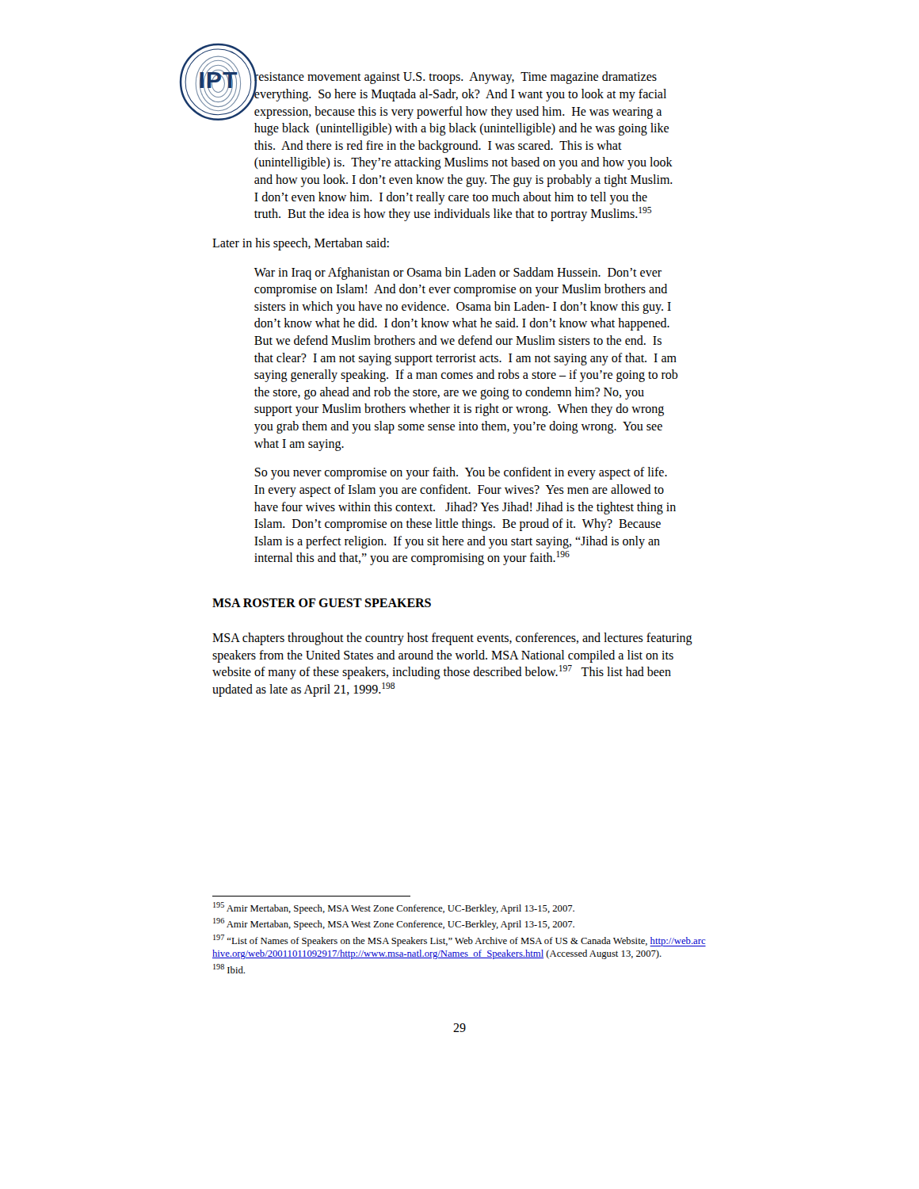IPT
resistance movement against U.S. troops. Anyway, Time magazine dramatizes everything. So here is Muqtada al-Sadr, ok? And I want you to look at my facial expression, because this is very powerful how they used him. He was wearing a huge black (unintelligible) with a big black (unintelligible) and he was going like this. And there is red fire in the background. I was scared. This is what (unintelligible) is. They’re attacking Muslims not based on you and how you look and how you look. I don’t even know the guy. The guy is probably a tight Muslim. I don’t even know him. I don’t really care too much about him to tell you the truth. But the idea is how they use individuals like that to portray Muslims.195
Later in his speech, Mertaban said:
War in Iraq or Afghanistan or Osama bin Laden or Saddam Hussein. Don’t ever compromise on Islam! And don’t ever compromise on your Muslim brothers and sisters in which you have no evidence. Osama bin Laden- I don’t know this guy. I don’t know what he did. I don’t know what he said. I don’t know what happened. But we defend Muslim brothers and we defend our Muslim sisters to the end. Is that clear? I am not saying support terrorist acts. I am not saying any of that. I am saying generally speaking. If a man comes and robs a store – if you’re going to rob the store, go ahead and rob the store, are we going to condemn him? No, you support your Muslim brothers whether it is right or wrong. When they do wrong you grab them and you slap some sense into them, you’re doing wrong. You see what I am saying.
So you never compromise on your faith. You be confident in every aspect of life. In every aspect of Islam you are confident. Four wives? Yes men are allowed to have four wives within this context. Jihad? Yes Jihad! Jihad is the tightest thing in Islam. Don’t compromise on these little things. Be proud of it. Why? Because Islam is a perfect religion. If you sit here and you start saying, “Jihad is only an internal this and that,” you are compromising on your faith.196
MSA ROSTER OF GUEST SPEAKERS
MSA chapters throughout the country host frequent events, conferences, and lectures featuring speakers from the United States and around the world. MSA National compiled a list on its website of many of these speakers, including those described below.197 This list had been updated as late as April 21, 1999.198
195 Amir Mertaban, Speech, MSA West Zone Conference, UC-Berkley, April 13-15, 2007.
196 Amir Mertaban, Speech, MSA West Zone Conference, UC-Berkley, April 13-15, 2007.
197 “List of Names of Speakers on the MSA Speakers List,” Web Archive of MSA of US & Canada Website, http://web.archive.org/web/20011011092917/http://www.msa-natl.org/Names_of_Speakers.html (Accessed August 13, 2007).
198 Ibid.
29